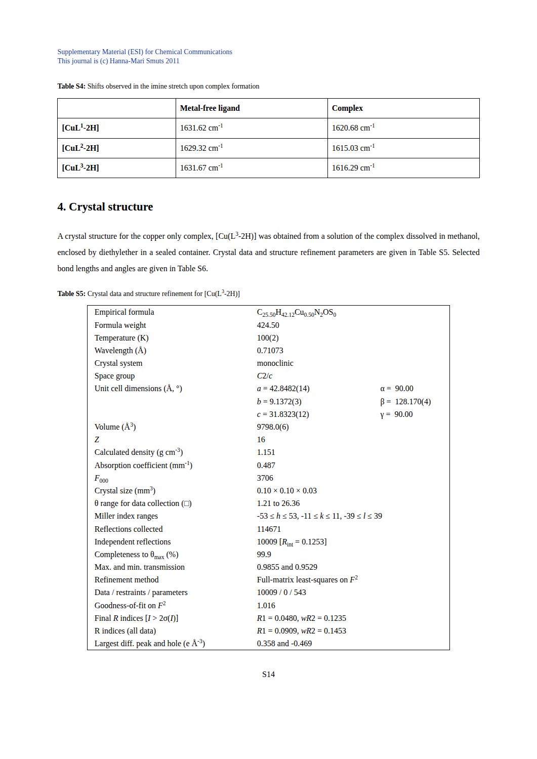Supplementary Material (ESI) for Chemical Communications
This journal is (c) Hanna-Mari Smuts 2011
Table S4: Shifts observed in the imine stretch upon complex formation
| | Metal-free ligand | Complex |
| --- | --- | --- |
| [CuL 1 -2H] | 1631.62 cm -1 | 1620.68 cm -1 |
| [CuL 2 -2H] | 1629.32 cm -1 | 1615.03 cm -1 |
| [CuL 3 -2H] | 1631.67 cm -1 | 1616.29 cm -1 |
4. Crystal structure
A crystal structure for the copper only complex, [Cu(L3-2H)] was obtained from a solution of the complex dissolved in methanol, enclosed by diethylether in a sealed container. Crystal data and structure refinement parameters are given in Table S5. Selected bond lengths and angles are given in Table S6.
Table S5: Crystal data and structure refinement for [Cu(L3-2H)]
| Empirical formula | C 25.50 H 42.12 Cu 0.50 N 2 OS 0 | |
| Formula weight | 424.50 | |
| Temperature (K) | 100(2) | |
| Wavelength (Å) | 0.71073 | |
| Crystal system | monoclinic | |
| Space group | C 2/ c | |
| Unit cell dimensions (Å, °) | a = 42.8482(14) | α = 90.00 |
| | b = 9.1372(3) | β = 128.170(4) |
| | c = 31.8323(12) | γ = 90.00 |
| Volume (Å 3 ) | 9798.0(6) | |
| Z | 16 | |
| Calculated density (g cm -3 ) | 1.151 | |
| Absorption coefficient (mm -1 ) | 0.487 | |
| F 000 | 3706 | |
| Crystal size (mm 3 ) | 0.10 × 0.10 × 0.03 | |
| θ range for data collection (□) | 1.21 to 26.36 | |
| Miller index ranges | -53 ≤ h ≤ 53, -11 ≤ k ≤ 11, -39 ≤ l ≤ 39 |
| Reflections collected | 114671 | |
| Independent reflections | 10009 [ R int = 0.1253] |
| Completeness to θ max (%) | 99.9 | |
| Max. and min. transmission | 0.9855 and 0.9529 | |
| Refinement method | Full-matrix least-squares on F 2 |
| Data / restraints / parameters | 10009 / 0 / 543 | |
| Goodness-of-fit on F 2 | 1.016 | |
| Final R indices [ I > 2σ( I )] | R 1 = 0.0480, wR 2 = 0.1235 |
| R indices (all data) | R 1 = 0.0909, wR 2 = 0.1453 |
| Largest diff. peak and hole (e Å -3 ) | 0.358 and -0.469 | |
S14